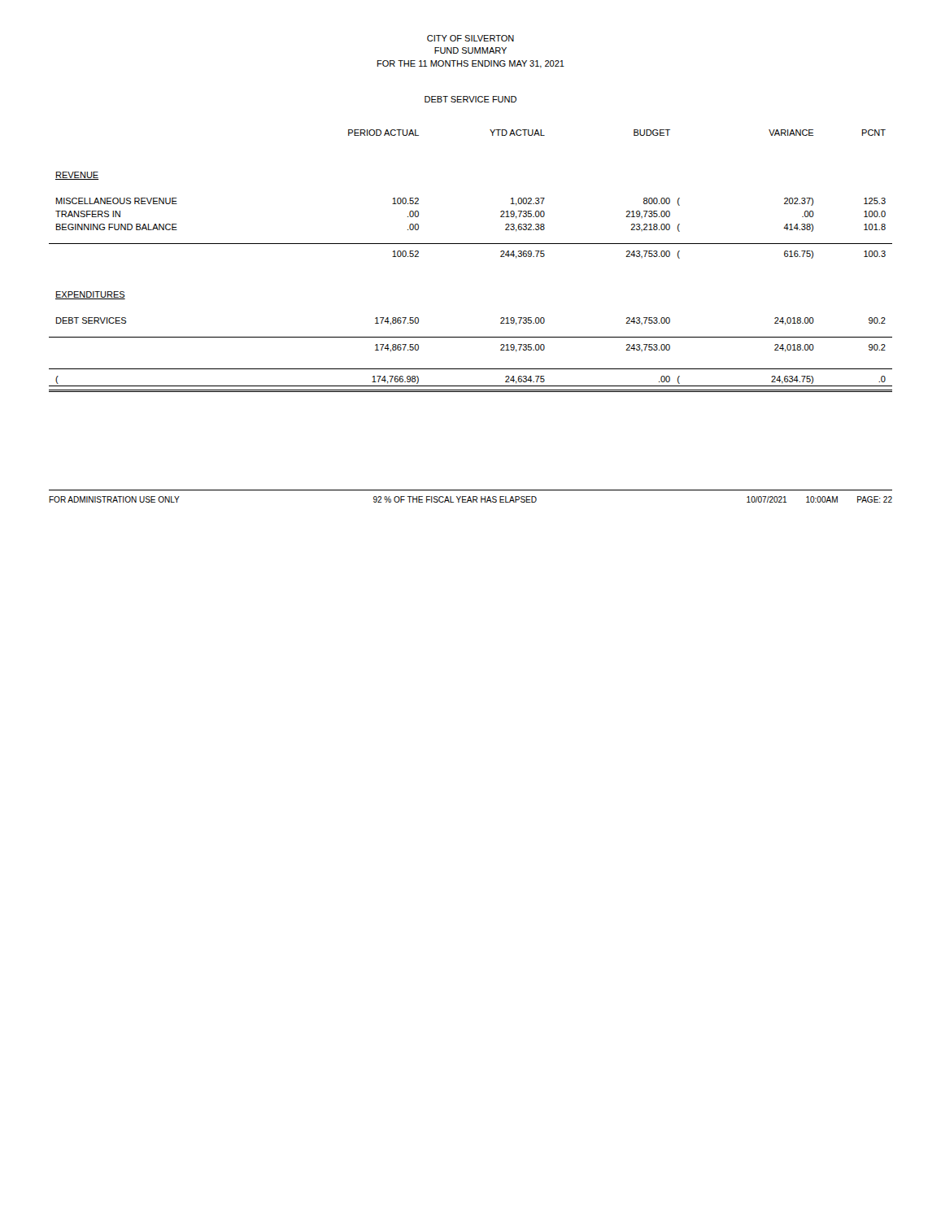CITY OF SILVERTON
FUND SUMMARY
FOR THE 11 MONTHS ENDING MAY 31, 2021
DEBT SERVICE FUND
| | PERIOD ACTUAL | YTD ACTUAL | BUDGET | VARIANCE | PCNT |
| --- | --- | --- | --- | --- | --- |
| REVENUE | |
| MISCELLANEOUS REVENUE | 100.52 | 1,002.37 | 800.00 | ( | 202.37) | 125.3 |
| TRANSFERS IN | .00 | 219,735.00 | 219,735.00 | | .00 | 100.0 |
| BEGINNING FUND BALANCE | .00 | 23,632.38 | 23,218.00 | ( | 414.38) | 101.8 |
| | 100.52 | 244,369.75 | 243,753.00 | ( | 616.75) | 100.3 |
| EXPENDITURES | |
| DEBT SERVICES | 174,867.50 | 219,735.00 | 243,753.00 | | 24,018.00 | 90.2 |
| | 174,867.50 | 219,735.00 | 243,753.00 | | 24,018.00 | 90.2 |
| ( | 174,766.98) | 24,634.75 | .00 | ( | 24,634.75) | .0 |
FOR ADMINISTRATION USE ONLY
92 % OF THE FISCAL YEAR HAS ELAPSED
10/07/2021 10:00AM PAGE: 22